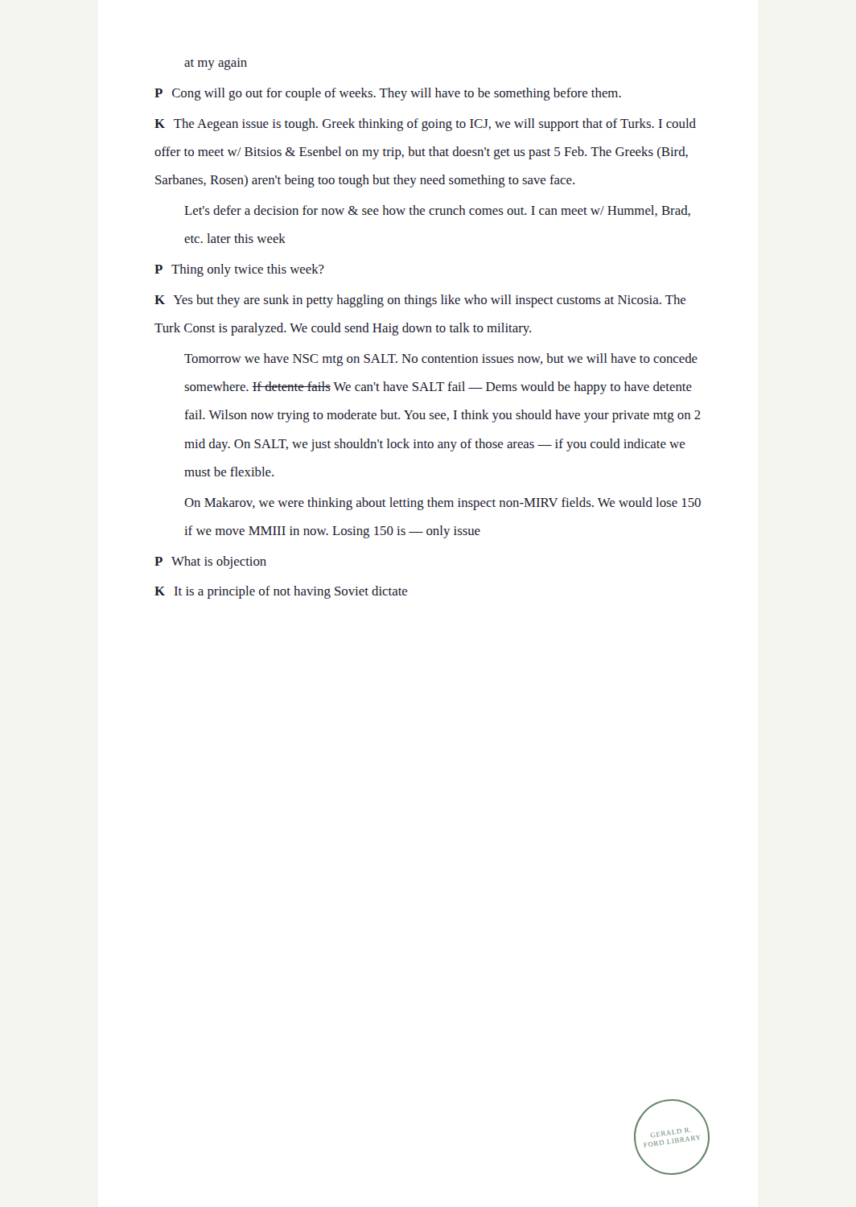at my again
P Cong will go out for couple of weeks. They will have to be something before them.
K The Aegean issue is tough. Greek thinking of going to ICJ, we will support that of Turks. I could offer to meet w/ Bitsios & Esenbel on my trip, but that doesn't get us past 5 Feb. The Greeks (Bird, Sarbanes, Rosen) aren't being too tough but they need something to save face.
Let's defer a decision for now & see how the crunch comes out. I can meet w/ Hummel, Brad, etc. later this week
P Thing only twice this week?
K Yes but they are sunk in petty haggling on things like who will inspect customs at Nicosia. The Turk Const is paralyzed. We could send Haig down to talk to military.
Tomorrow we have NSC mtg on SALT. No contention issues now, but we will have to concede somewhere. If detente fails We can't have SALT fail — Dems would be happy to have detente fail. Wilson now trying to moderate but. You see, I think you should have your private mtg on 2 mid day. On SALT, we just shouldn't lock into any of those areas — if you could indicate we must be flexible.
On Makarov, we were thinking about letting them inspect non-MIRV fields. We would lose 150 if we move MMIII in now. Losing 150 is — only issue
P What is objection
K It is a principle of not having Soviet dictate
GERALD R. FORD LIBRARY